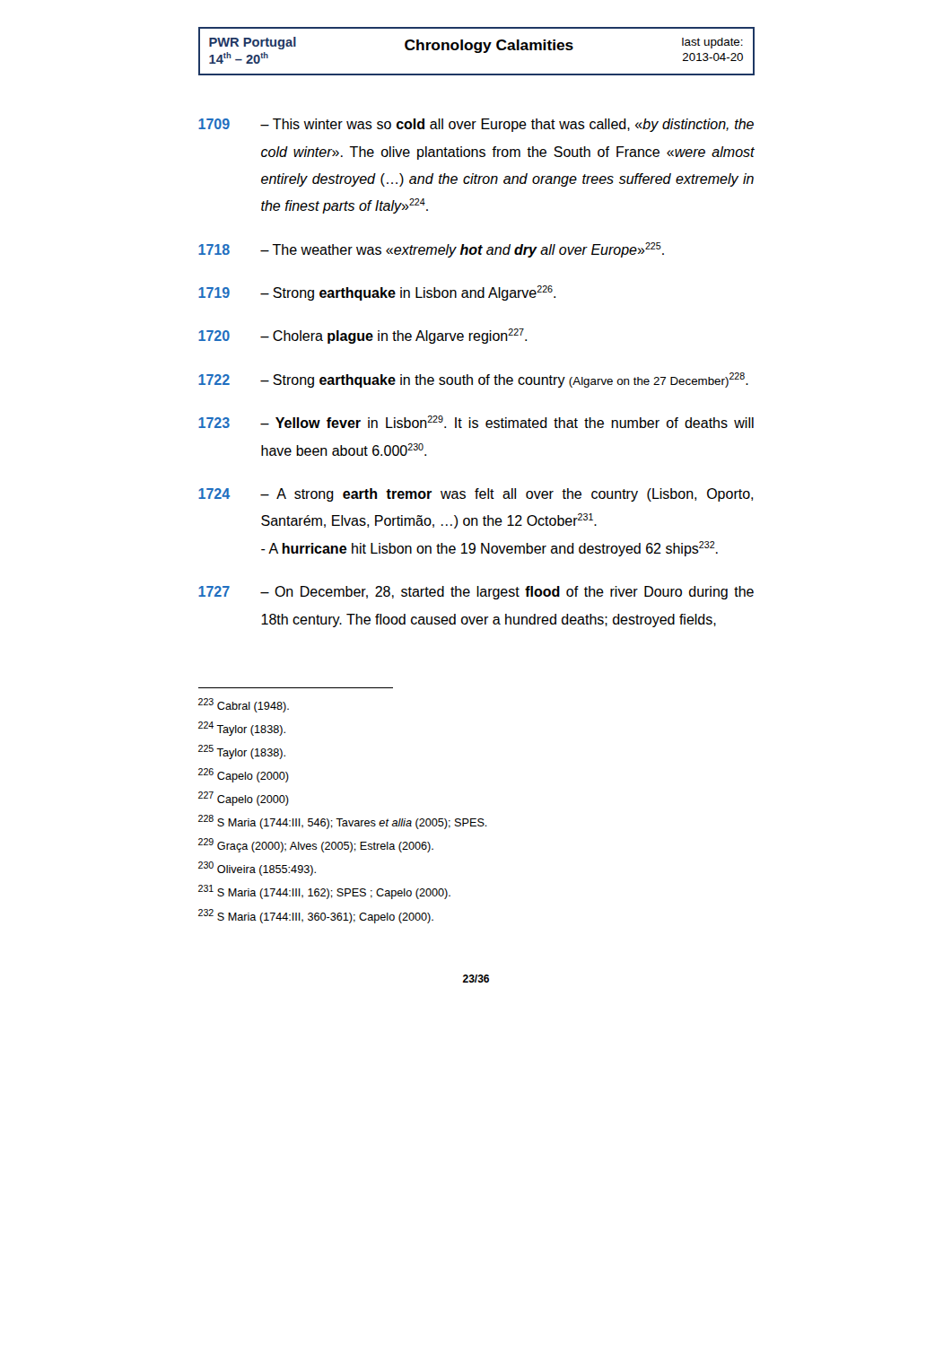PWR Portugal
14th – 20th
Chronology Calamities
last update:
2013-04-20
1709
– This winter was so cold all over Europe that was called, «by distinction, the cold winter». The olive plantations from the South of France «were almost entirely destroyed (…) and the citron and orange trees suffered extremely in the finest parts of Italy»224.
1718
– The weather was «extremely hot and dry all over Europe»225.
1719
– Strong earthquake in Lisbon and Algarve226.
1720
– Cholera plague in the Algarve region227.
1722
– Strong earthquake in the south of the country (Algarve on the 27 December)228.
1723
– Yellow fever in Lisbon229. It is estimated that the number of deaths will have been about 6.000230.
1724
– A strong earth tremor was felt all over the country (Lisbon, Oporto, Santarém, Elvas, Portimão, …) on the 12 October231.
- A hurricane hit Lisbon on the 19 November and destroyed 62 ships232.
1727
– On December, 28, started the largest flood of the river Douro during the 18th century. The flood caused over a hundred deaths; destroyed fields,
223 Cabral (1948).
224 Taylor (1838).
225 Taylor (1838).
226 Capelo (2000)
227 Capelo (2000)
228 S Maria (1744:III, 546); Tavares et allia (2005); SPES.
229 Graça (2000); Alves (2005); Estrela (2006).
230 Oliveira (1855:493).
231 S Maria (1744:III, 162); SPES ; Capelo (2000).
232 S Maria (1744:III, 360-361); Capelo (2000).
23/36